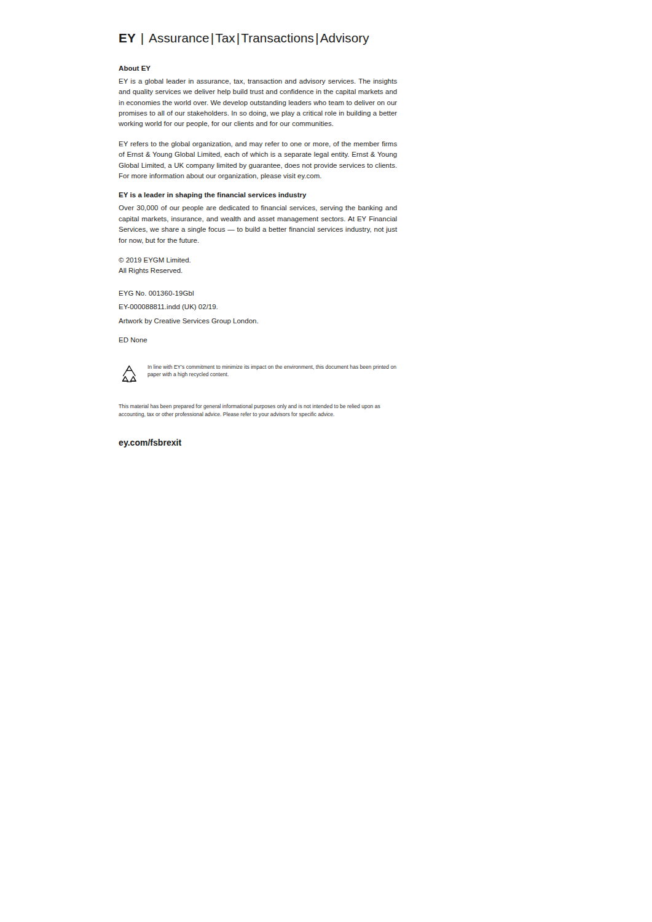EY | Assurance|Tax|Transactions|Advisory
About EY
EY is a global leader in assurance, tax, transaction and advisory services. The insights and quality services we deliver help build trust and confidence in the capital markets and in economies the world over. We develop outstanding leaders who team to deliver on our promises to all of our stakeholders. In so doing, we play a critical role in building a better working world for our people, for our clients and for our communities.
EY refers to the global organization, and may refer to one or more, of the member firms of Ernst & Young Global Limited, each of which is a separate legal entity. Ernst & Young Global Limited, a UK company limited by guarantee, does not provide services to clients. For more information about our organization, please visit ey.com.
EY is a leader in shaping the financial services industry
Over 30,000 of our people are dedicated to financial services, serving the banking and capital markets, insurance, and wealth and asset management sectors. At EY Financial Services, we share a single focus — to build a better financial services industry, not just for now, but for the future.
© 2019 EYGM Limited. All Rights Reserved.
EYG No. 001360-19Gbl
EY-000088811.indd (UK) 02/19.
Artwork by Creative Services Group London.
ED None
In line with EY’s commitment to minimize its impact on the environment, this document has been printed on paper with a high recycled content.
This material has been prepared for general informational purposes only and is not intended to be relied upon as accounting, tax or other professional advice. Please refer to your advisors for specific advice.
ey.com/fsbrexit